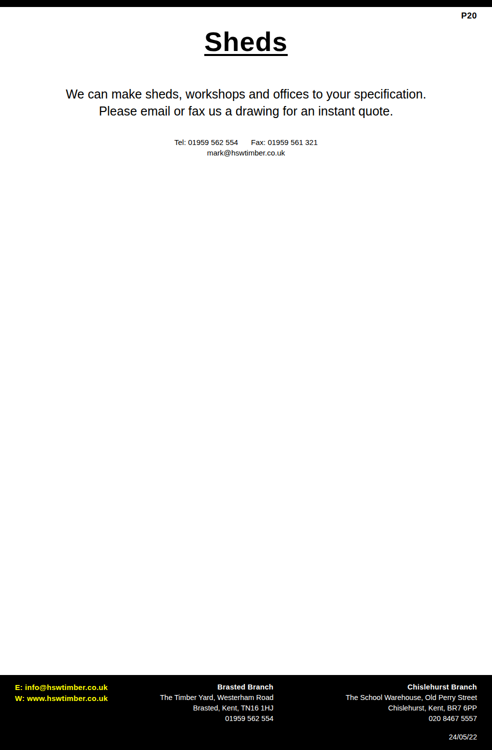P20
Sheds
We can make sheds, workshops and offices to your specification.
Please email or fax us a drawing for an instant quote.
Tel: 01959 562 554 Fax: 01959 561 321
mark@hswtimber.co.uk
E: info@hswtimber.co.uk
W: www.hswtimber.co.uk
Brasted Branch
The Timber Yard, Westerham Road
Brasted, Kent, TN16 1HJ
01959 562 554
Chislehurst Branch
The School Warehouse, Old Perry Street
Chislehurst, Kent, BR7 6PP
020 8467 5557
24/05/22